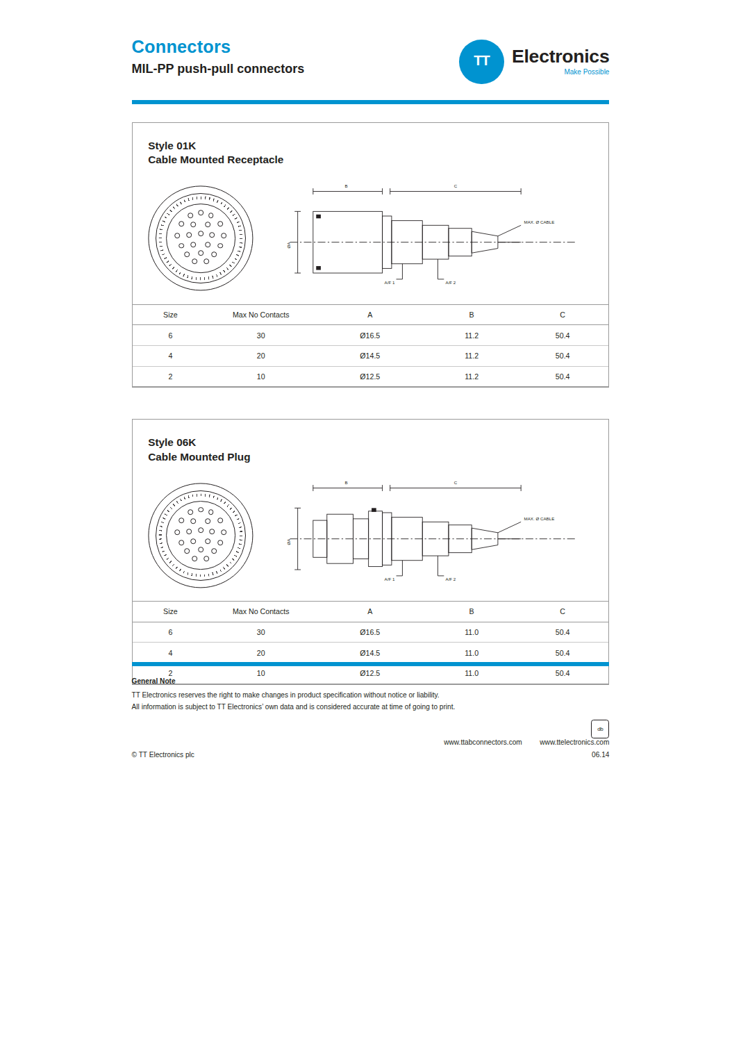Connectors
MIL-PP push-pull connectors
TT
Electronics
Make Possible
Style 01K
Cable Mounted Receptacle
B C ØA A/F 1 A/F 2 MAX. Ø CABLE
| Size | Max No Contacts | A | B | C |
| --- | --- | --- | --- | --- |
| 6 | 30 | Ø16.5 | 11.2 | 50.4 |
| 4 | 20 | Ø14.5 | 11.2 | 50.4 |
| 2 | 10 | Ø12.5 | 11.2 | 50.4 |
Style 06K
Cable Mounted Plug
B C ØA A/F 1 A/F 2 MAX. Ø CABLE
| Size | Max No Contacts | A | B | C |
| --- | --- | --- | --- | --- |
| 6 | 30 | Ø16.5 | 11.0 | 50.4 |
| 4 | 20 | Ø14.5 | 11.0 | 50.4 |
| 2 | 10 | Ø12.5 | 11.0 | 50.4 |
General Note
TT Electronics reserves the right to make changes in product specification without notice or liability.
All information is subject to TT Electronics’ own data and is considered accurate at time of going to print.
© TT Electronics plc
db
www.ttabconnectors.com www.ttelectronics.com
06.14